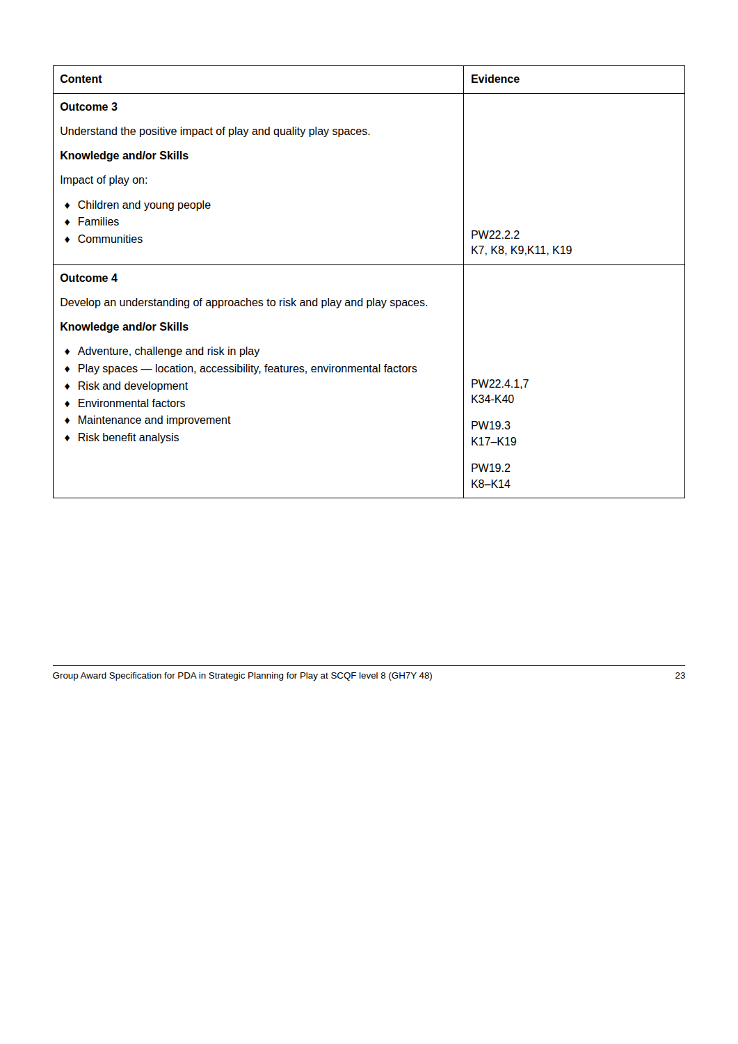| Content | Evidence |
| --- | --- |
| Outcome 3 Understand the positive impact of play and quality play spaces. Knowledge and/or Skills Impact of play on: Children and young people Families Communities | PW22.2.2 K7, K8, K9,K11, K19 |
| Outcome 4 Develop an understanding of approaches to risk and play and play spaces. Knowledge and/or Skills Adventure, challenge and risk in play Play spaces — location, accessibility, features, environmental factors Risk and development Environmental factors Maintenance and improvement Risk benefit analysis | PW22.4.1,7 K34-K40 PW19.3 K17–K19 PW19.2 K8–K14 |
Group Award Specification for PDA in Strategic Planning for Play at SCQF level 8 (GH7Y 48) 23